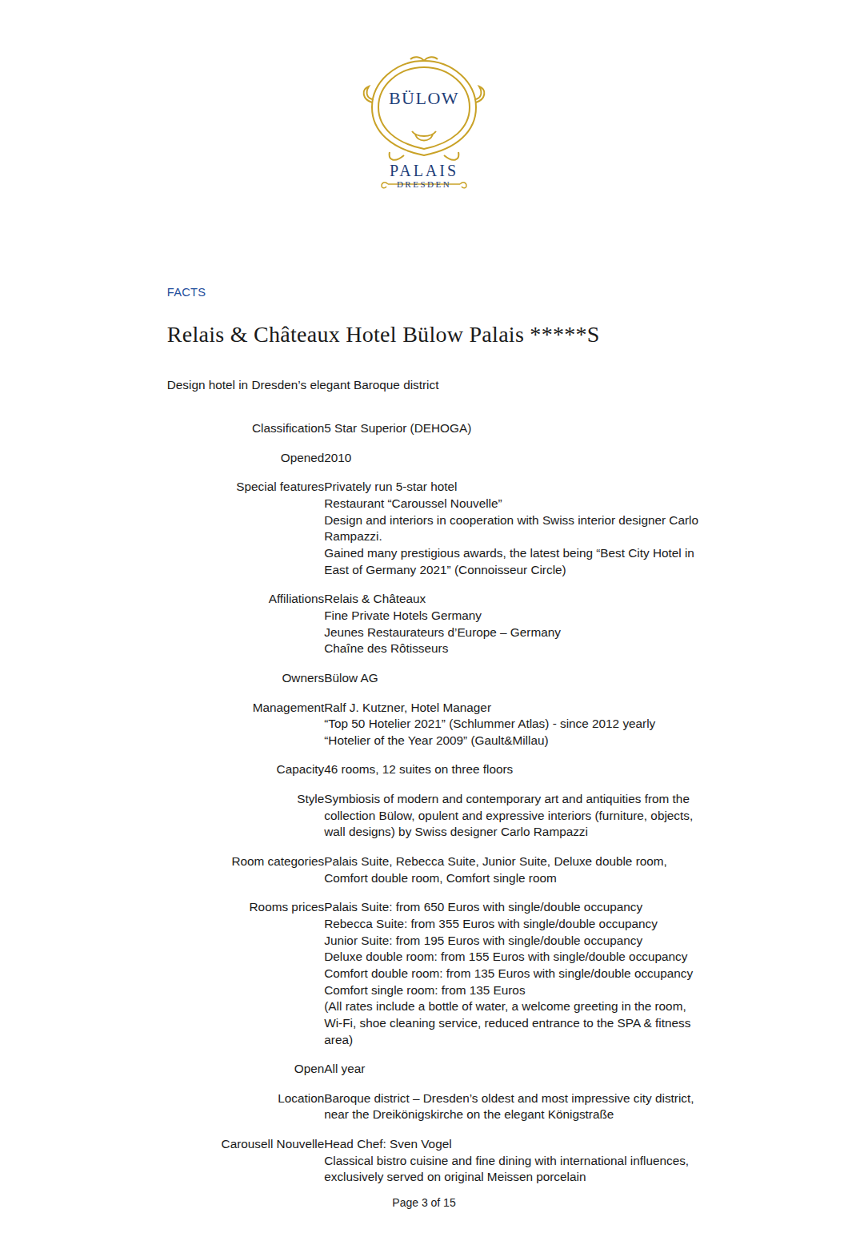BÜLOW PALAIS DRESDEN
FACTS
Relais & Châteaux Hotel Bülow Palais *****S
Design hotel in Dresden’s elegant Baroque district
| Classification | 5 Star Superior (DEHOGA) |
| Opened | 2010 |
| Special features | Privately run 5-star hotel Restaurant “Caroussel Nouvelle” Design and interiors in cooperation with Swiss interior designer Carlo Rampazzi. Gained many prestigious awards, the latest being “Best City Hotel in East of Germany 2021” (Connoisseur Circle) |
| Affiliations | Relais & Châteaux Fine Private Hotels Germany Jeunes Restaurateurs d’Europe – Germany Chaîne des Rôtisseurs |
| Owners | Bülow AG |
| Management | Ralf J. Kutzner, Hotel Manager “Top 50 Hotelier 2021” (Schlummer Atlas) - since 2012 yearly “Hotelier of the Year 2009” (Gault&Millau) |
| Capacity | 46 rooms, 12 suites on three floors |
| Style | Symbiosis of modern and contemporary art and antiquities from the collection Bülow, opulent and expressive interiors (furniture, objects, wall designs) by Swiss designer Carlo Rampazzi |
| Room categories | Palais Suite, Rebecca Suite, Junior Suite, Deluxe double room, Comfort double room, Comfort single room |
| Rooms prices | Palais Suite: from 650 Euros with single/double occupancy Rebecca Suite: from 355 Euros with single/double occupancy Junior Suite: from 195 Euros with single/double occupancy Deluxe double room: from 155 Euros with single/double occupancy Comfort double room: from 135 Euros with single/double occupancy Comfort single room: from 135 Euros (All rates include a bottle of water, a welcome greeting in the room, Wi-Fi, shoe cleaning service, reduced entrance to the SPA & fitness area) |
| Open | All year |
| Location | Baroque district – Dresden’s oldest and most impressive city district, near the Dreikönigskirche on the elegant Königstraße |
| Carousell Nouvelle | Head Chef: Sven Vogel Classical bistro cuisine and fine dining with international influences, exclusively served on original Meissen porcelain |
Page 3 of 15